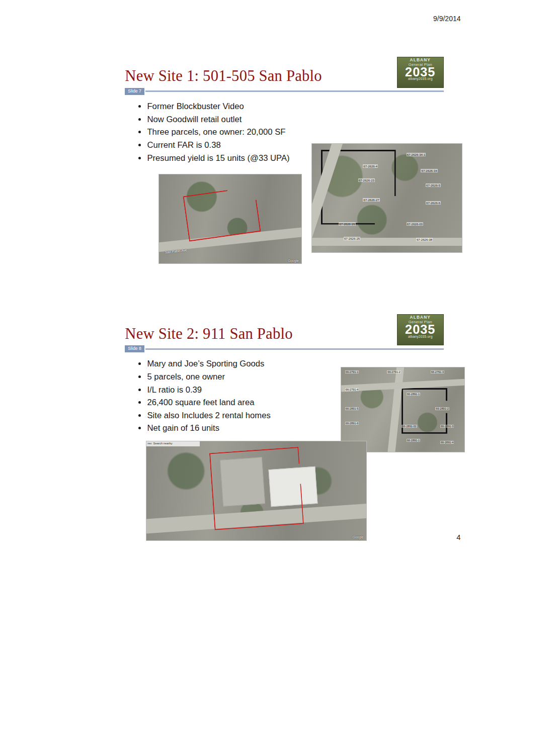9/9/2014
ALBANY
General Plan
2035
albany2035.org
New Site 1: 501-505 San Pablo
Slide 7
Former Blockbuster Video
Now Goodwill retail outlet
Three parcels, one owner: 20,000 SF
Current FAR is 0.38
Presumed yield is 15 units (@33 UPA)
67-2626-34-1 67-2626-4 67-2626-34 67-2626-23 67-2626-5 67-2626-27 67-2626-6 67-2626-26 67-2626-03 67-2626-25 67-2626-08
San Pablo Ave Google
ALBANY
General Plan
2035
albany2035.org
New Site 2: 911 San Pablo
Slide 8
Mary and Joe’s Sporting Goods
5 parcels, one owner
I/L ratio is 0.39
26,400 square feet land area
Site also Includes 2 rental homes
Net gain of 16 units
66-2791-1 66-2791-2 66-2791-3 66-2791-4 66-2891-1 66-2891-5 66-2891-2 66-2891-6 66-2891-02 66-2891-3 66-2891-1 66-2891-4
rev Search nearby
Google
4